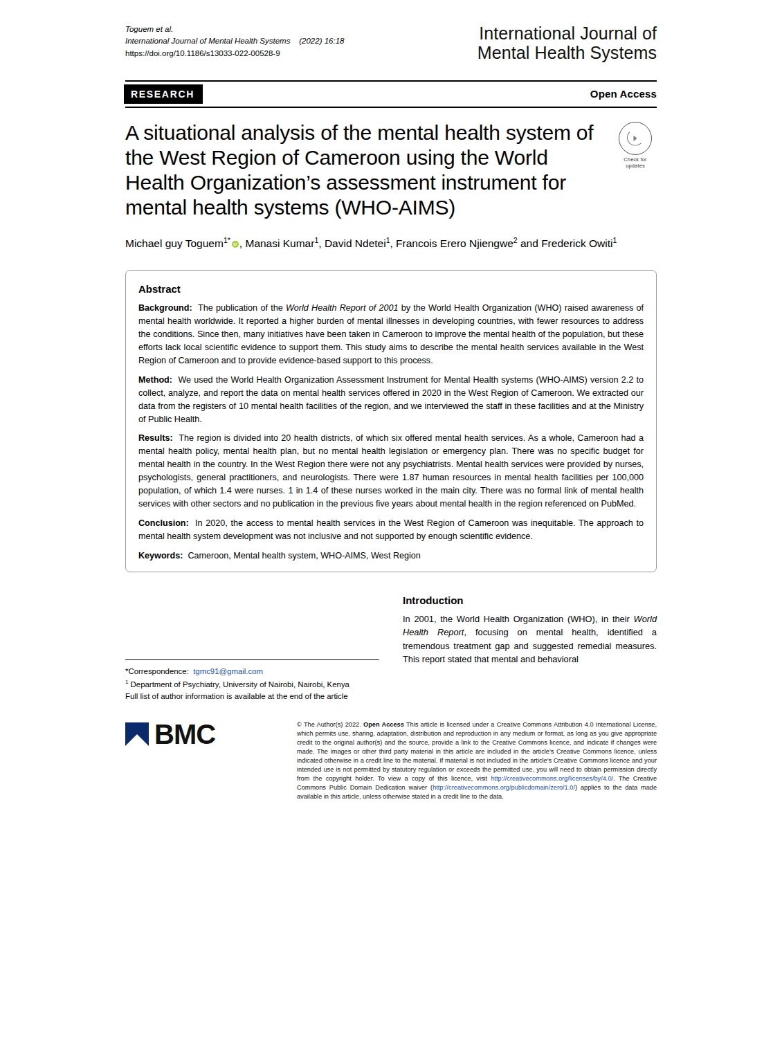Toguem et al.
International Journal of Mental Health Systems (2022) 16:18
https://doi.org/10.1186/s13033-022-00528-9
International Journal of
Mental Health Systems
RESEARCH
Open Access
A situational analysis of the mental health system of the West Region of Cameroon using the World Health Organization’s assessment instrument for mental health systems (WHO-AIMS)
Check for
updates
Michael guy Toguem1* , Manasi Kumar1, David Ndetei1, Francois Erero Njiengwe2 and Frederick Owiti1
Abstract
Background: The publication of the World Health Report of 2001 by the World Health Organization (WHO) raised awareness of mental health worldwide. It reported a higher burden of mental illnesses in developing countries, with fewer resources to address the conditions. Since then, many initiatives have been taken in Cameroon to improve the mental health of the population, but these efforts lack local scientific evidence to support them. This study aims to describe the mental health services available in the West Region of Cameroon and to provide evidence-based support to this process.
Method: We used the World Health Organization Assessment Instrument for Mental Health systems (WHO-AIMS) version 2.2 to collect, analyze, and report the data on mental health services offered in 2020 in the West Region of Cameroon. We extracted our data from the registers of 10 mental health facilities of the region, and we interviewed the staff in these facilities and at the Ministry of Public Health.
Results: The region is divided into 20 health districts, of which six offered mental health services. As a whole, Cameroon had a mental health policy, mental health plan, but no mental health legislation or emergency plan. There was no specific budget for mental health in the country. In the West Region there were not any psychiatrists. Mental health services were provided by nurses, psychologists, general practitioners, and neurologists. There were 1.87 human resources in mental health facilities per 100,000 population, of which 1.4 were nurses. 1 in 1.4 of these nurses worked in the main city. There was no formal link of mental health services with other sectors and no publication in the previous five years about mental health in the region referenced on PubMed.
Conclusion: In 2020, the access to mental health services in the West Region of Cameroon was inequitable. The approach to mental health system development was not inclusive and not supported by enough scientific evidence.
Keywords: Cameroon, Mental health system, WHO-AIMS, West Region
*Correspondence: tgmc91@gmail.com
1 Department of Psychiatry, University of Nairobi, Nairobi, Kenya
Full list of author information is available at the end of the article
Introduction
In 2001, the World Health Organization (WHO), in their World Health Report, focusing on mental health, identified a tremendous treatment gap and suggested remedial measures. This report stated that mental and behavioral
BMC
© The Author(s) 2022. Open Access This article is licensed under a Creative Commons Attribution 4.0 International License, which permits use, sharing, adaptation, distribution and reproduction in any medium or format, as long as you give appropriate credit to the original author(s) and the source, provide a link to the Creative Commons licence, and indicate if changes were made. The images or other third party material in this article are included in the article's Creative Commons licence, unless indicated otherwise in a credit line to the material. If material is not included in the article's Creative Commons licence and your intended use is not permitted by statutory regulation or exceeds the permitted use, you will need to obtain permission directly from the copyright holder. To view a copy of this licence, visit http://creativecommons.org/licenses/by/4.0/. The Creative Commons Public Domain Dedication waiver (http://creativecommons.org/publicdomain/zero/1.0/) applies to the data made available in this article, unless otherwise stated in a credit line to the data.